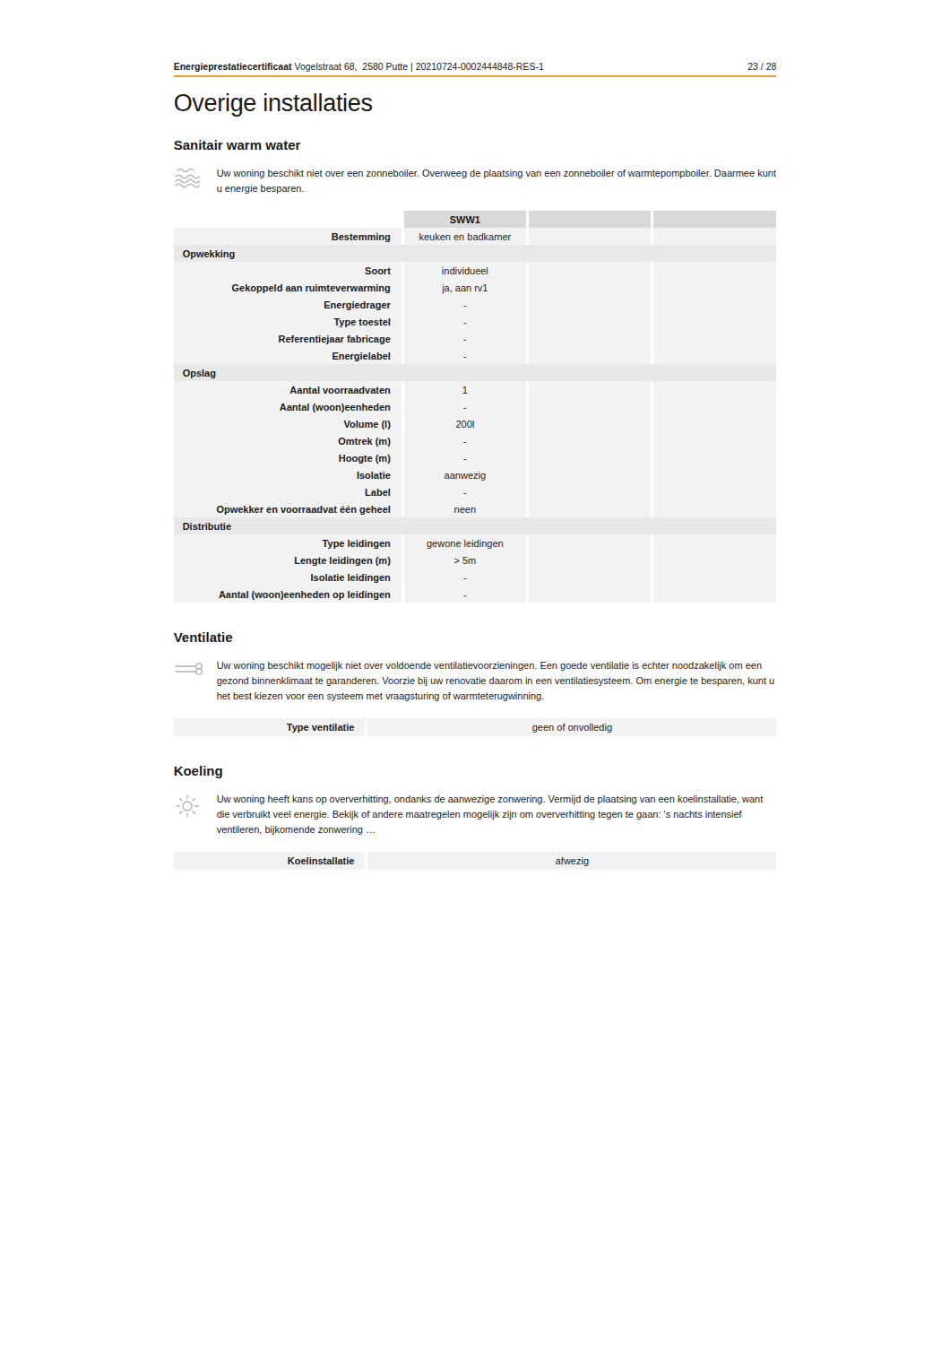Energieprestatiecertificaat Vogelstraat 68, 2580 Putte | 20210724-0002444848-RES-1
23 / 28
Overige installaties
Sanitair warm water
Uw woning beschikt niet over een zonneboiler. Overweeg de plaatsing van een zonneboiler of warmtepompboiler. Daarmee kunt u energie besparen.
| | SWW1 | | |
| Bestemming | keuken en badkamer | | |
| Opwekking |
| Soort | individueel | | |
| Gekoppeld aan ruimteverwarming | ja, aan rv1 | | |
| Energiedrager | - | | |
| Type toestel | - | | |
| Referentiejaar fabricage | - | | |
| Energielabel | - | | |
| Opslag |
| Aantal voorraadvaten | 1 | | |
| Aantal (woon)eenheden | - | | |
| Volume (l) | 200l | | |
| Omtrek (m) | - | | |
| Hoogte (m) | - | | |
| Isolatie | aanwezig | | |
| Label | - | | |
| Opwekker en voorraadvat één geheel | neen | | |
| Distributie |
| Type leidingen | gewone leidingen | | |
| Lengte leidingen (m) | > 5m | | |
| Isolatie leidingen | - | | |
| Aantal (woon)eenheden op leidingen | - | | |
Ventilatie
Uw woning beschikt mogelijk niet over voldoende ventilatievoorzieningen. Een goede ventilatie is echter noodzakelijk om een gezond binnenklimaat te garanderen. Voorzie bij uw renovatie daarom in een ventilatiesysteem. Om energie te besparen, kunt u het best kiezen voor een systeem met vraagsturing of warmteterugwinning.
| Type ventilatie | geen of onvolledig |
Koeling
Uw woning heeft kans op oververhitting, ondanks de aanwezige zonwering. Vermijd de plaatsing van een koelinstallatie, want die verbruikt veel energie. Bekijk of andere maatregelen mogelijk zijn om oververhitting tegen te gaan: 's nachts intensief ventileren, bijkomende zonwering …
| Koelinstallatie | afwezig |